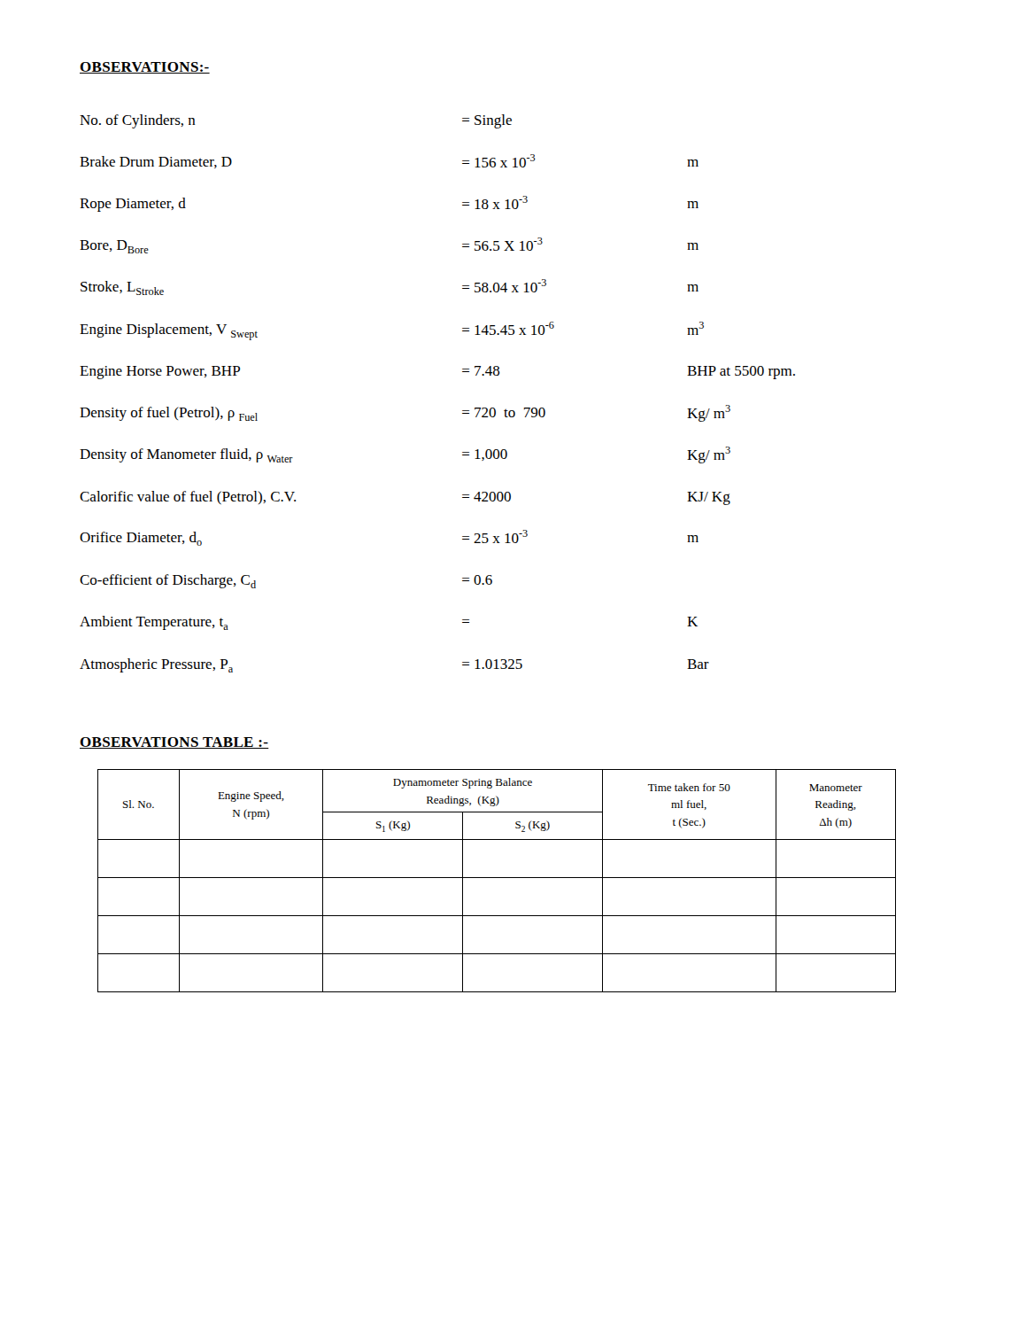OBSERVATIONS:-
| No. of Cylinders, n | = Single | |
| Brake Drum Diameter, D | = 156 x 10 -3 | m |
| Rope Diameter, d | = 18 x 10 -3 | m |
| Bore, D Bore | = 56.5 X 10 -3 | m |
| Stroke, L Stroke | = 58.04 x 10 -3 | m |
| Engine Displacement, V Swept | = 145.45 x 10 -6 | m 3 |
| Engine Horse Power, BHP | = 7.48 | BHP at 5500 rpm. |
| Density of fuel (Petrol), ρ Fuel | = 720 to 790 | Kg/ m 3 |
| Density of Manometer fluid, ρ Water | = 1,000 | Kg/ m 3 |
| Calorific value of fuel (Petrol), C.V. | = 42000 | KJ/ Kg |
| Orifice Diameter, d o | = 25 x 10 -3 | m |
| Co-efficient of Discharge, C d | = 0.6 | |
| Ambient Temperature, t a | = | K |
| Atmospheric Pressure, P a | = 1.01325 | Bar |
OBSERVATIONS TABLE :-
| Sl. No. | Engine Speed, N (rpm) | Dynamometer Spring Balance Readings, (Kg) | Time taken for 50 ml fuel, t (Sec.) | Manometer Reading, Δh (m) |
| S 1 (Kg) | S 2 (Kg) |